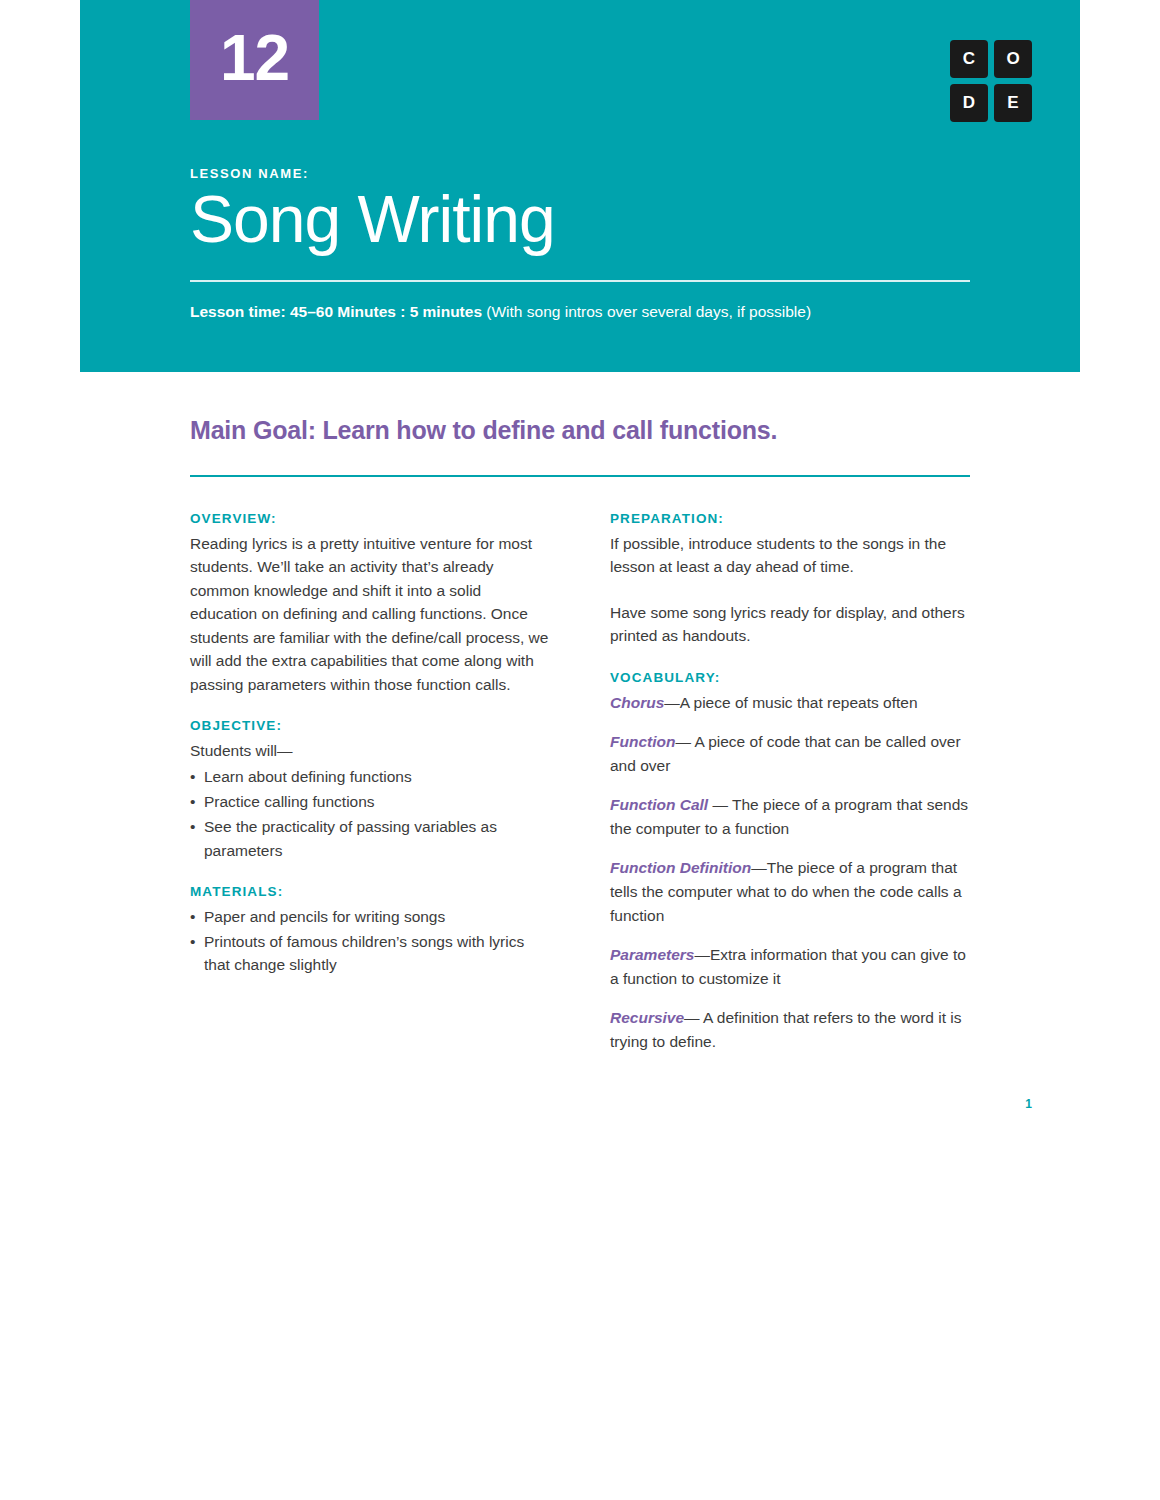12
CODE
Lesson Name:
Song Writing
Lesson time: 45–60 Minutes : 5 minutes (With song intros over several days, if possible)
Main Goal: Learn how to define and call functions.
Overview:
Reading lyrics is a pretty intuitive venture for most students. We’ll take an activity that’s already common knowledge and shift it into a solid education on defining and calling functions. Once students are familiar with the define/call process, we will add the extra capabilities that come along with passing parameters within those function calls.
Objective:
Students will—
Learn about defining functions
Practice calling functions
See the practicality of passing variables as parameters
Materials:
Paper and pencils for writing songs
Printouts of famous children’s songs with lyrics that change slightly
Preparation:
If possible, introduce students to the songs in the lesson at least a day ahead of time.
Have some song lyrics ready for display, and others printed as handouts.
Vocabulary:
Chorus—A piece of music that repeats often
Function— A piece of code that can be called over and over
Function Call — The piece of a program that sends the computer to a function
Function Definition—The piece of a program that tells the computer what to do when the code calls a function
Parameters—Extra information that you can give to a function to customize it
Recursive— A definition that refers to the word it is trying to define.
1